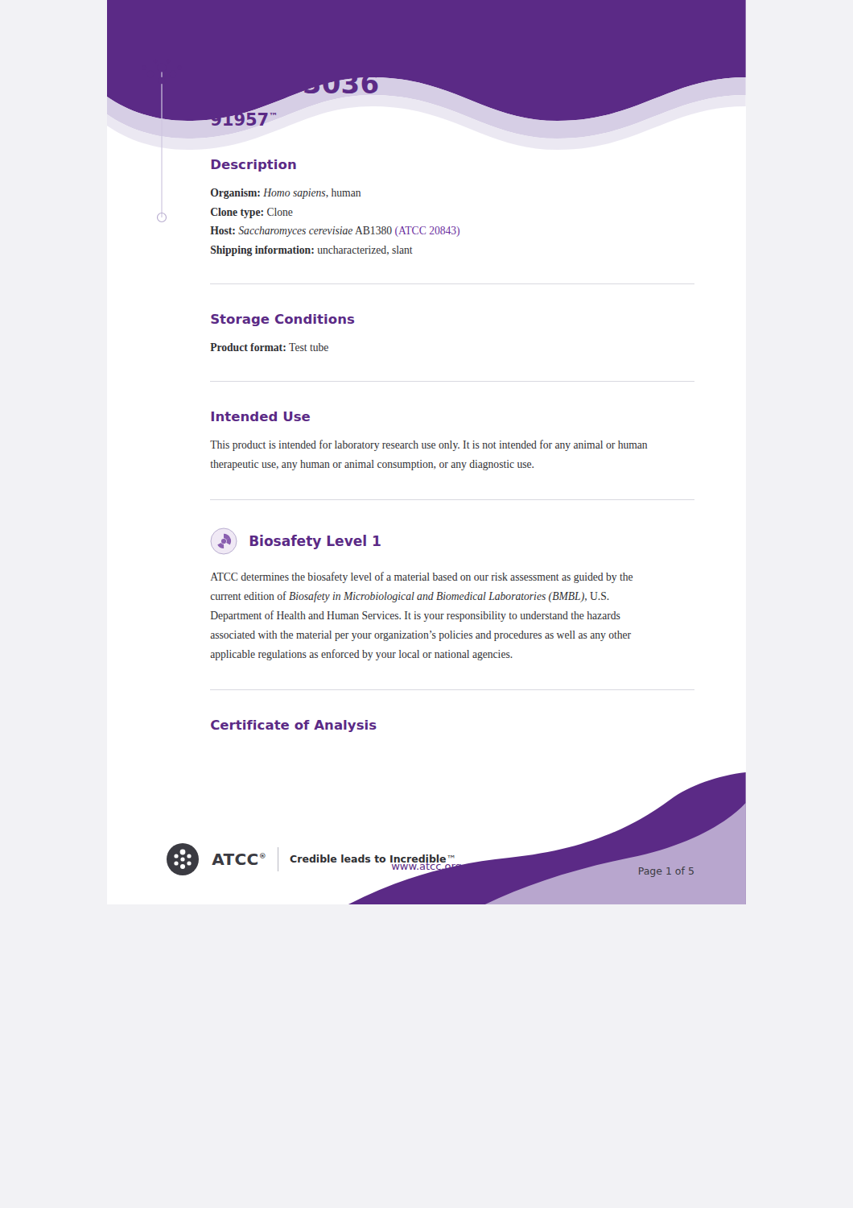Product Sheet
yWXD3036
91957™
Description
Organism:
Homo sapiens, human
Clone type:
Clone
Host:
Saccharomyces cerevisiae AB1380 (ATCC 20843)
Shipping information:
uncharacterized, slant
Storage Conditions
Product format:
Test tube
Intended Use
This product is intended for laboratory research use only. It is not intended for any animal or human therapeutic use, any human or animal consumption, or any diagnostic use.
Biosafety Level 1
ATCC determines the biosafety level of a material based on our risk assessment as guided by the current edition of Biosafety in Microbiological and Biomedical Laboratories (BMBL), U.S. Department of Health and Human Services. It is your responsibility to understand the hazards associated with the material per your organization’s policies and procedures as well as any other applicable regulations as enforced by your local or national agencies.
Certificate of Analysis
ATCC® Credible leads to Incredible™
Page 1 of 5
www.atcc.org